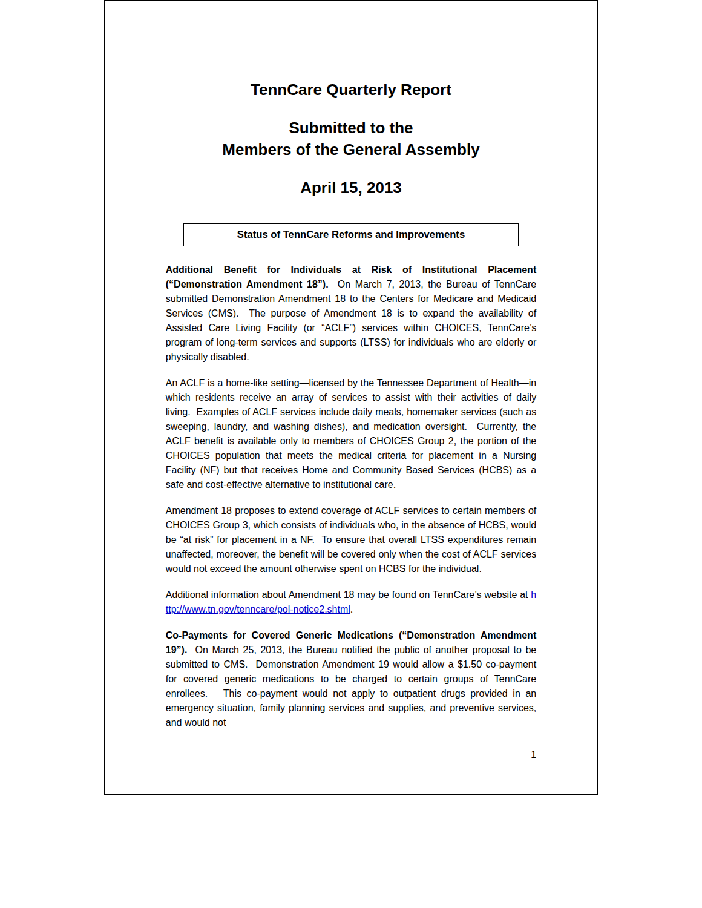TennCare Quarterly Report Submitted to the
Members of the General Assembly April 15, 2013
Status of TennCare Reforms and Improvements
Additional Benefit for Individuals at Risk of Institutional Placement (“Demonstration Amendment 18”). On March 7, 2013, the Bureau of TennCare submitted Demonstration Amendment 18 to the Centers for Medicare and Medicaid Services (CMS). The purpose of Amendment 18 is to expand the availability of Assisted Care Living Facility (or “ACLF”) services within CHOICES, TennCare’s program of long-term services and supports (LTSS) for individuals who are elderly or physically disabled.
An ACLF is a home-like setting—licensed by the Tennessee Department of Health—in which residents receive an array of services to assist with their activities of daily living. Examples of ACLF services include daily meals, homemaker services (such as sweeping, laundry, and washing dishes), and medication oversight. Currently, the ACLF benefit is available only to members of CHOICES Group 2, the portion of the CHOICES population that meets the medical criteria for placement in a Nursing Facility (NF) but that receives Home and Community Based Services (HCBS) as a safe and cost-effective alternative to institutional care.
Amendment 18 proposes to extend coverage of ACLF services to certain members of CHOICES Group 3, which consists of individuals who, in the absence of HCBS, would be “at risk” for placement in a NF. To ensure that overall LTSS expenditures remain unaffected, moreover, the benefit will be covered only when the cost of ACLF services would not exceed the amount otherwise spent on HCBS for the individual.
Additional information about Amendment 18 may be found on TennCare’s website at http://www.tn.gov/tenncare/pol-notice2.shtml.
Co-Payments for Covered Generic Medications (“Demonstration Amendment 19”). On March 25, 2013, the Bureau notified the public of another proposal to be submitted to CMS. Demonstration Amendment 19 would allow a $1.50 co-payment for covered generic medications to be charged to certain groups of TennCare enrollees. This co-payment would not apply to outpatient drugs provided in an emergency situation, family planning services and supplies, and preventive services, and would not
1